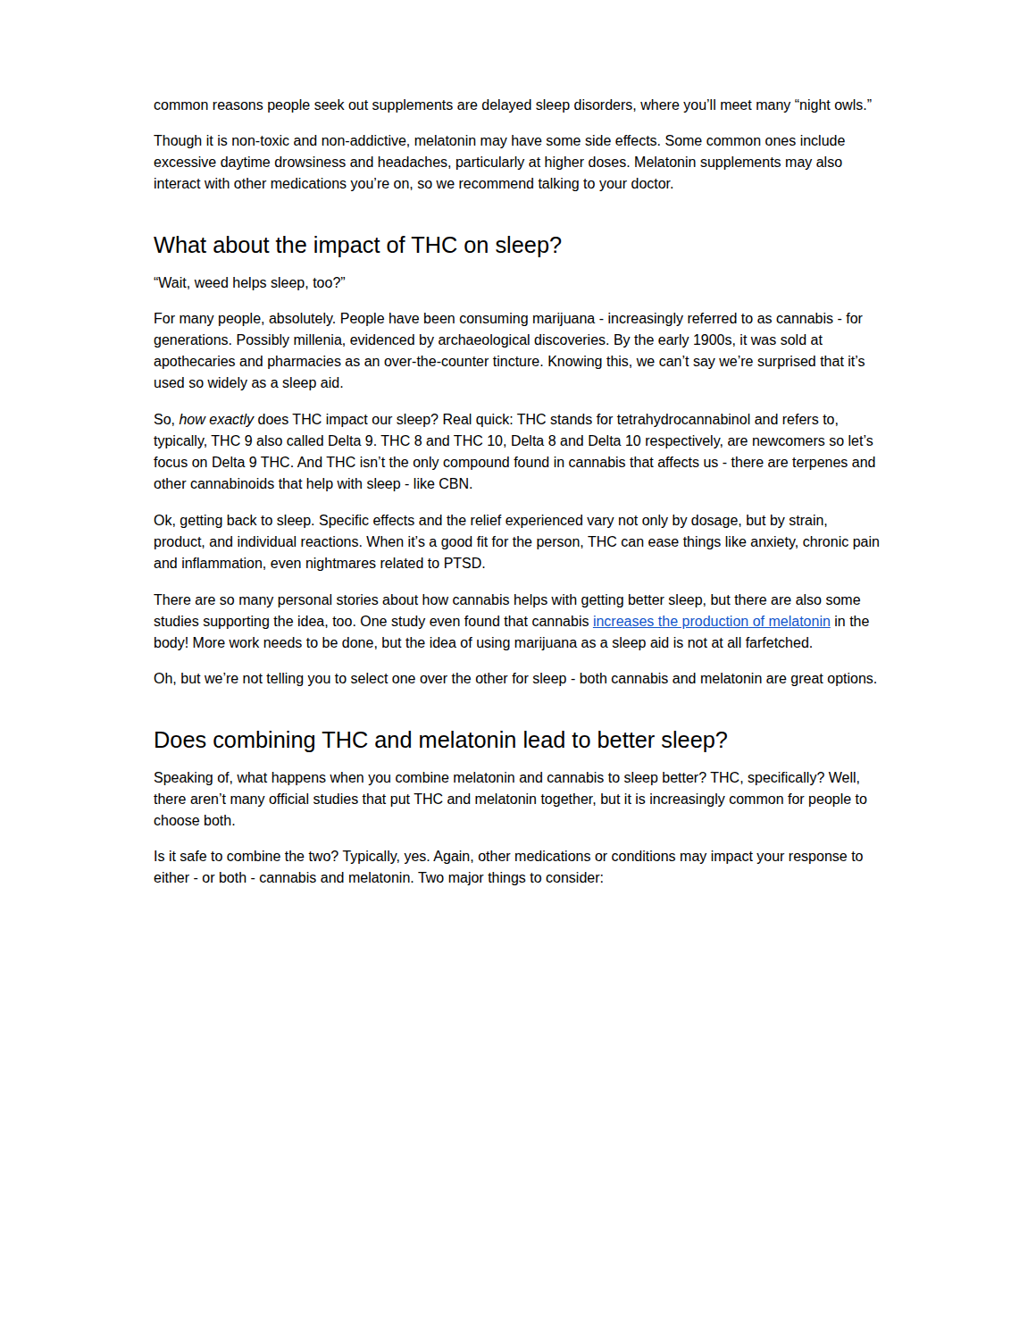common reasons people seek out supplements are delayed sleep disorders, where you’ll meet many “night owls.”
Though it is non-toxic and non-addictive, melatonin may have some side effects. Some common ones include excessive daytime drowsiness and headaches, particularly at higher doses. Melatonin supplements may also interact with other medications you’re on, so we recommend talking to your doctor.
What about the impact of THC on sleep?
“Wait, weed helps sleep, too?”
For many people, absolutely. People have been consuming marijuana - increasingly referred to as cannabis - for generations. Possibly millenia, evidenced by archaeological discoveries. By the early 1900s, it was sold at apothecaries and pharmacies as an over-the-counter tincture. Knowing this, we can’t say we’re surprised that it’s used so widely as a sleep aid.
So, how exactly does THC impact our sleep? Real quick: THC stands for tetrahydrocannabinol and refers to, typically, THC 9 also called Delta 9. THC 8 and THC 10, Delta 8 and Delta 10 respectively, are newcomers so let’s focus on Delta 9 THC. And THC isn’t the only compound found in cannabis that affects us - there are terpenes and other cannabinoids that help with sleep - like CBN.
Ok, getting back to sleep. Specific effects and the relief experienced vary not only by dosage, but by strain, product, and individual reactions. When it’s a good fit for the person, THC can ease things like anxiety, chronic pain and inflammation, even nightmares related to PTSD.
There are so many personal stories about how cannabis helps with getting better sleep, but there are also some studies supporting the idea, too. One study even found that cannabis increases the production of melatonin in the body! More work needs to be done, but the idea of using marijuana as a sleep aid is not at all farfetched.
Oh, but we’re not telling you to select one over the other for sleep - both cannabis and melatonin are great options.
Does combining THC and melatonin lead to better sleep?
Speaking of, what happens when you combine melatonin and cannabis to sleep better? THC, specifically? Well, there aren’t many official studies that put THC and melatonin together, but it is increasingly common for people to choose both.
Is it safe to combine the two? Typically, yes. Again, other medications or conditions may impact your response to either - or both - cannabis and melatonin. Two major things to consider: